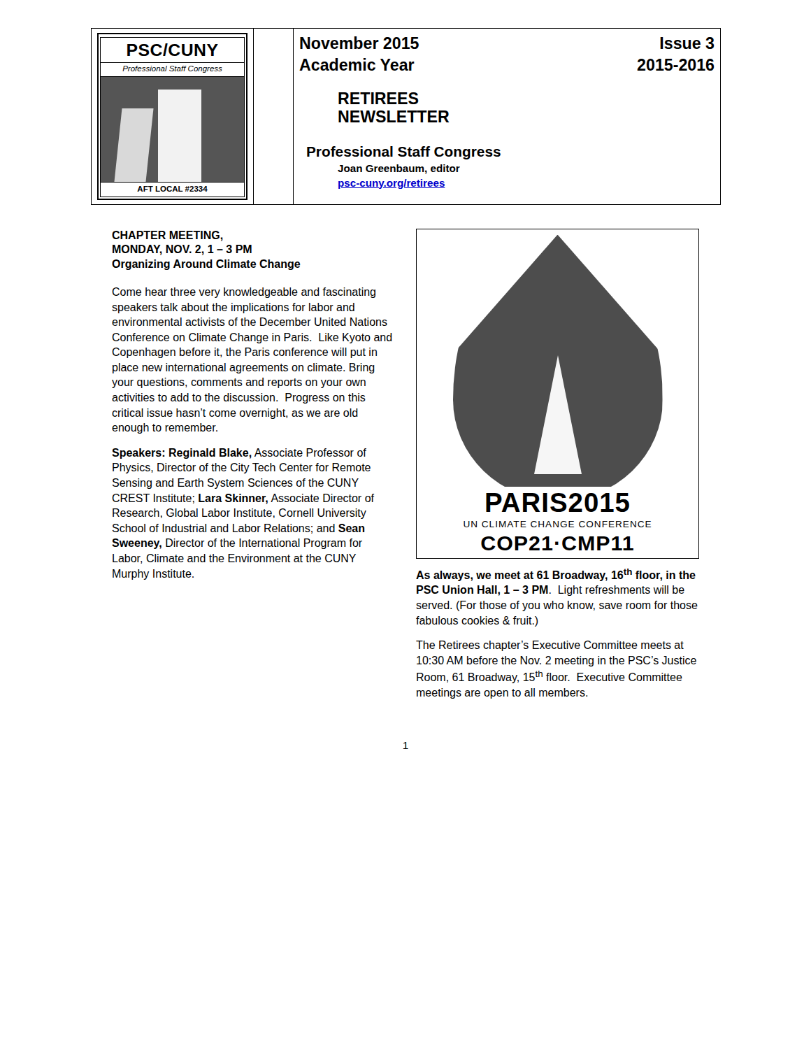PSC/CUNY
Professional Staff Congress
AFT LOCAL #2334
November 2015 Issue 3
Academic Year 2015-2016
RETIREES
NEWSLETTER
Professional Staff Congress
Joan Greenbaum, editor
psc-cuny.org/retirees
CHAPTER MEETING,
MONDAY, NOV. 2, 1 – 3 PM
Organizing Around Climate Change
Come hear three very knowledgeable and fascinating speakers talk about the implications for labor and environmental activists of the December United Nations Conference on Climate Change in Paris. Like Kyoto and Copenhagen before it, the Paris conference will put in place new international agreements on climate. Bring your questions, comments and reports on your own activities to add to the discussion. Progress on this critical issue hasn’t come overnight, as we are old enough to remember.
Speakers: Reginald Blake, Associate Professor of Physics, Director of the City Tech Center for Remote Sensing and Earth System Sciences of the CUNY CREST Institute; Lara Skinner, Associate Director of Research, Global Labor Institute, Cornell University School of Industrial and Labor Relations; and Sean Sweeney, Director of the International Program for Labor, Climate and the Environment at the CUNY Murphy Institute.
PARIS2015
UN CLIMATE CHANGE CONFERENCE
COP21·CMP11
As always, we meet at 61 Broadway, 16th floor, in the PSC Union Hall, 1 – 3 PM. Light refreshments will be served. (For those of you who know, save room for those fabulous cookies & fruit.)
The Retirees chapter’s Executive Committee meets at 10:30 AM before the Nov. 2 meeting in the PSC’s Justice Room, 61 Broadway, 15th floor. Executive Committee meetings are open to all members.
1